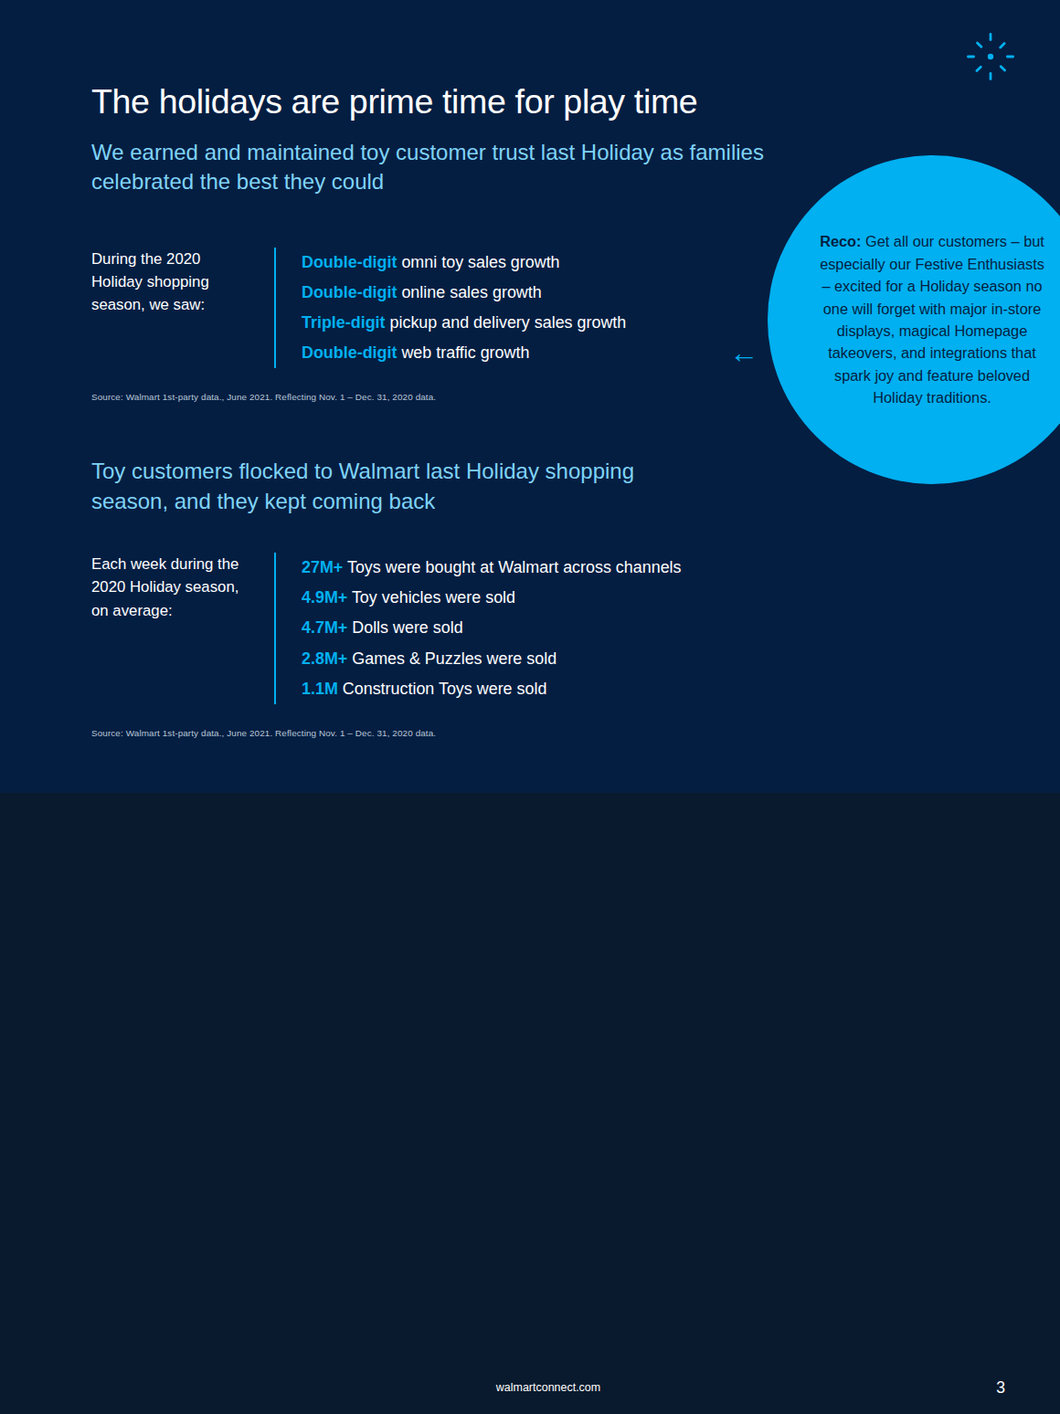Reco: Get all our customers – but especially our Festive Enthusiasts – excited for a Holiday season no one will forget with major in-store displays, magical Homepage takeovers, and integrations that spark joy and feature beloved Holiday traditions.
←
The holidays are prime time for play time
We earned and maintained toy customer trust last Holiday as families celebrated the best they could
During the 2020 Holiday shopping season, we saw:
Double-digit omni toy sales growth
Double-digit online sales growth
Triple-digit pickup and delivery sales growth
Double-digit web traffic growth
Source: Walmart 1st-party data., June 2021. Reflecting Nov. 1 – Dec. 31, 2020 data.
Toy customers flocked to Walmart last Holiday shopping season, and they kept coming back
Each week during the 2020 Holiday season, on average:
27M+ Toys were bought at Walmart across channels
4.9M+ Toy vehicles were sold
4.7M+ Dolls were sold
2.8M+ Games & Puzzles were sold
1.1M Construction Toys were sold
Source: Walmart 1st-party data., June 2021. Reflecting Nov. 1 – Dec. 31, 2020 data.
walmartconnect.com
3